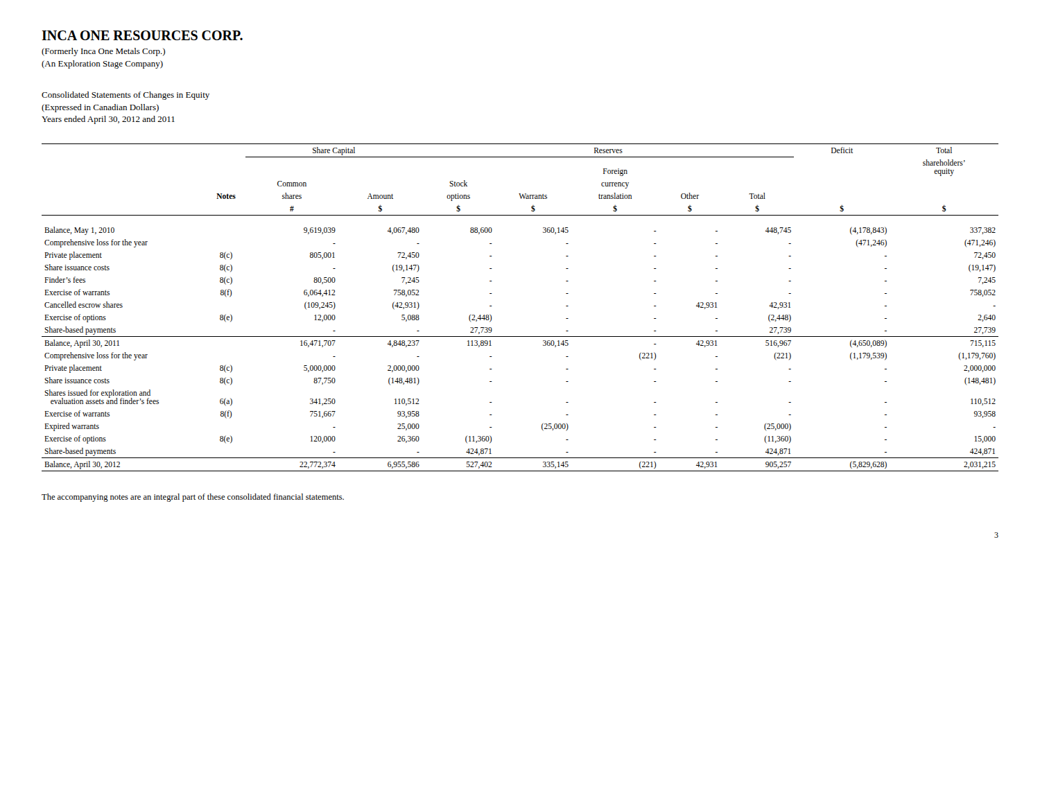INCA ONE RESOURCES CORP.
(Formerly Inca One Metals Corp.)
(An Exploration Stage Company)
Consolidated Statements of Changes in Equity
(Expressed in Canadian Dollars)
Years ended April 30, 2012 and 2011
| | | Share Capital | Reserves | Deficit | Total |
| --- | --- | --- | --- | --- | --- |
| | | | | | | Foreign | | | | shareholders’ equity |
| | | Common | | Stock | | currency | | | | |
| | Notes | shares | Amount | options | Warrants | translation | Other | Total | | |
| | | # | $ | $ | $ | $ | $ | $ | $ | $ |
| Balance, May 1, 2010 | | 9,619,039 | 4,067,480 | 88,600 | 360,145 | - | - | 448,745 | (4,178,843) | 337,382 |
| Comprehensive loss for the year | | - | - | - | - | - | - | - | (471,246) | (471,246) |
| Private placement | 8(c) | 805,001 | 72,450 | - | - | - | - | - | - | 72,450 |
| Share issuance costs | 8(c) | - | (19,147) | - | - | - | - | - | - | (19,147) |
| Finder’s fees | 8(c) | 80,500 | 7,245 | - | - | - | - | - | - | 7,245 |
| Exercise of warrants | 8(f) | 6,064,412 | 758,052 | - | - | - | - | - | - | 758,052 |
| Cancelled escrow shares | | (109,245) | (42,931) | - | - | - | 42,931 | 42,931 | - | - |
| Exercise of options | 8(e) | 12,000 | 5,088 | (2,448) | - | - | - | (2,448) | - | 2,640 |
| Share-based payments | | - | - | 27,739 | - | - | - | 27,739 | - | 27,739 |
| Balance, April 30, 2011 | | 16,471,707 | 4,848,237 | 113,891 | 360,145 | - | 42,931 | 516,967 | (4,650,089) | 715,115 |
| Comprehensive loss for the year | | - | - | - | - | (221) | - | (221) | (1,179,539) | (1,179,760) |
| Private placement | 8(c) | 5,000,000 | 2,000,000 | - | - | - | - | - | - | 2,000,000 |
| Share issuance costs | 8(c) | 87,750 | (148,481) | - | - | - | - | - | - | (148,481) |
| Shares issued for exploration and evaluation assets and finder’s fees | 6(a) | 341,250 | 110,512 | - | - | - | - | - | - | 110,512 |
| Exercise of warrants | 8(f) | 751,667 | 93,958 | - | - | - | - | - | - | 93,958 |
| Expired warrants | | - | 25,000 | - | (25,000) | - | - | (25,000) | - | - |
| Exercise of options | 8(e) | 120,000 | 26,360 | (11,360) | - | - | - | (11,360) | - | 15,000 |
| Share-based payments | | - | - | 424,871 | - | - | - | 424,871 | - | 424,871 |
| Balance, April 30, 2012 | | 22,772,374 | 6,955,586 | 527,402 | 335,145 | (221) | 42,931 | 905,257 | (5,829,628) | 2,031,215 |
The accompanying notes are an integral part of these consolidated financial statements.
3